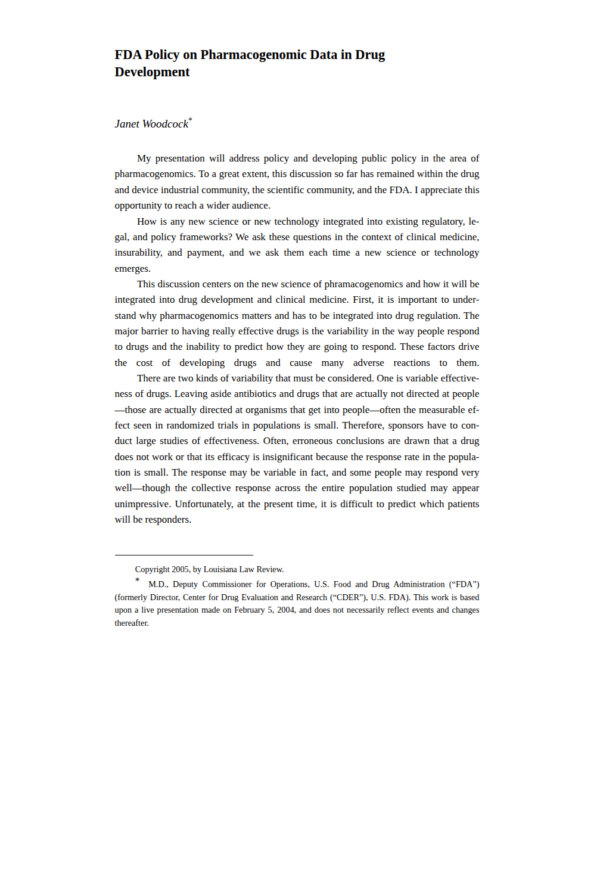FDA Policy on Pharmacogenomic Data in Drug
Development
Janet Woodcock*
My presentation will address policy and developing public policy in the area of pharmacogenomics. To a great extent, this discussion so far has remained within the drug and device industrial community, the scientific community, and the FDA. I appreciate this opportunity to reach a wider audience.
How is any new science or new technology integrated into existing regulatory, legal, and policy frameworks? We ask these questions in the context of clinical medicine, insurability, and payment, and we ask them each time a new science or technology emerges.
This discussion centers on the new science of phramacogenomics and how it will be integrated into drug development and clinical medicine. First, it is important to understand why pharmacogenomics matters and has to be integrated into drug regulation. The major barrier to having really effective drugs is the variability in the way people respond to drugs and the inability to predict how they are going to respond. These factors drive the cost of developing drugs and cause many adverse reactions to them.
There are two kinds of variability that must be considered. One is variable effectiveness of drugs. Leaving aside antibiotics and drugs that are actually not directed at people—those are actually directed at organisms that get into people—often the measurable effect seen in randomized trials in populations is small. Therefore, sponsors have to conduct large studies of effectiveness. Often, erroneous conclusions are drawn that a drug does not work or that its efficacy is insignificant because the response rate in the population is small. The response may be variable in fact, and some people may respond very well—though the collective response across the entire population studied may appear unimpressive. Unfortunately, at the present time, it is difficult to predict which patients will be responders.
Copyright 2005, by Louisiana Law Review.
* M.D., Deputy Commissioner for Operations, U.S. Food and Drug Administration (“FDA”) (formerly Director, Center for Drug Evaluation and Research (“CDER”), U.S. FDA). This work is based upon a live presentation made on February 5, 2004, and does not necessarily reflect events and changes thereafter.